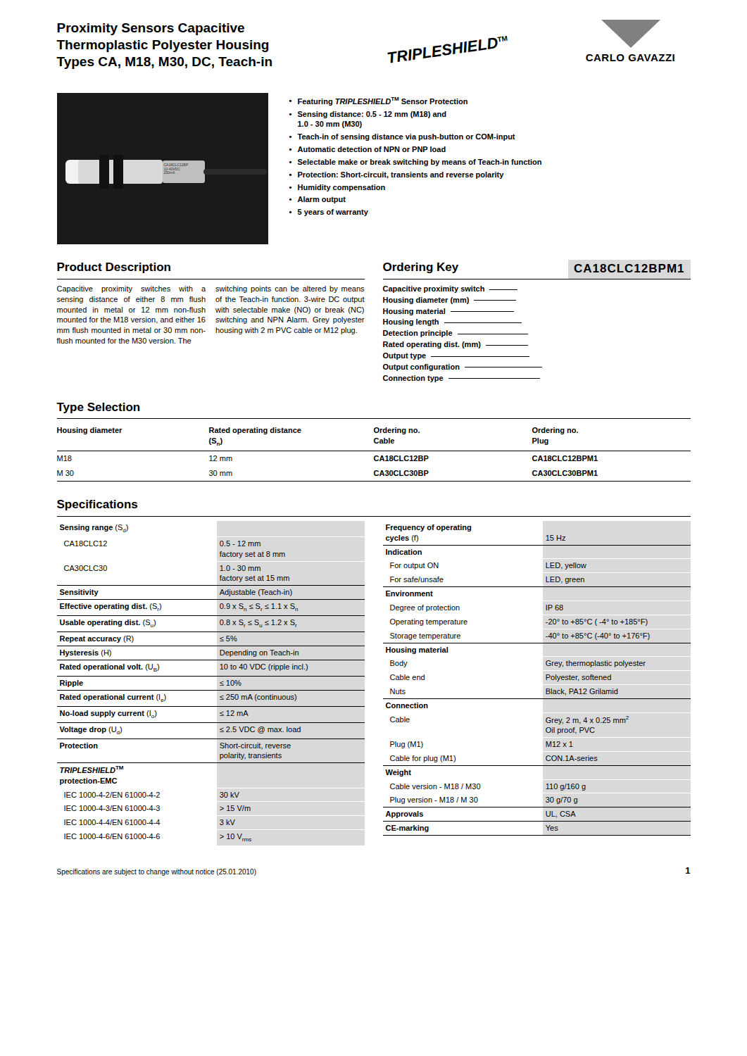Proximity Sensors Capacitive
Thermoplastic Polyester Housing
Types CA, M18, M30, DC, Teach-in
TRIPLESHIELDTM
CARLO GAVAZZI
CA18CLC12BP
10-40VDC
250mA
Featuring TRIPLESHIELDTM Sensor Protection
Sensing distance: 0.5 - 12 mm (M18) and
1.0 - 30 mm (M30)
Teach-in of sensing distance via push-button or COM-input
Automatic detection of NPN or PNP load
Selectable make or break switching by means of Teach-in function
Protection: Short-circuit, transients and reverse polarity
Humidity compensation
Alarm output
5 years of warranty
Product Description
Capacitive proximity switches with a sensing distance of either 8 mm flush mounted in metal or 12 mm non-flush mounted for the M18 version, and either 16 mm flush mounted in metal or 30 mm non-flush mounted for the M30 version. The
switching points can be altered by means of the Teach-in function. 3-wire DC output with selectable make (NO) or break (NC) switching and NPN Alarm. Grey polyester housing with 2 m PVC cable or M12 plug.
Ordering Key
CA18CLC12BPM1
Capacitive proximity switch
Housing diameter (mm)
Housing material
Housing length
Detection principle
Rated operating dist. (mm)
Output type
Output configuration
Connection type
Type Selection
| Housing diameter | Rated operating distance (S n ) | Ordering no. Cable | Ordering no. Plug |
| --- | --- | --- | --- |
| M18 | 12 mm | CA18CLC12BP | CA18CLC12BPM1 |
| M 30 | 30 mm | CA30CLC30BP | CA30CLC30BPM1 |
Specifications
| Sensing range (S d ) | |
| CA18CLC12 | 0.5 - 12 mm factory set at 8 mm |
| CA30CLC30 | 1.0 - 30 mm factory set at 15 mm |
| Sensitivity | Adjustable (Teach-in) |
| Effective operating dist. (S r ) | 0.9 x S n ≤ S r ≤ 1.1 x S n |
| Usable operating dist. (S u ) | 0.8 x S r ≤ S u ≤ 1.2 x S r |
| Repeat accuracy (R) | ≤ 5% |
| Hysteresis (H) | Depending on Teach-in |
| Rated operational volt. (U B ) | 10 to 40 VDC (ripple incl.) |
| Ripple | ≤ 10% |
| Rated operational current (I e ) | ≤ 250 mA (continuous) |
| No-load supply current (I o ) | ≤ 12 mA |
| Voltage drop (U d ) | ≤ 2.5 VDC @ max. load |
| Protection | Short-circuit, reverse polarity, transients |
| TRIPLESHIELD TM protection-EMC | |
| IEC 1000-4-2/EN 61000-4-2 | 30 kV |
| IEC 1000-4-3/EN 61000-4-3 | > 15 V/m |
| IEC 1000-4-4/EN 61000-4-4 | 3 kV |
| IEC 1000-4-6/EN 61000-4-6 | > 10 V rms |
| Frequency of operating cycles (f) | 15 Hz |
| Indication | |
| For output ON | LED, yellow |
| For safe/unsafe | LED, green |
| Environment | |
| Degree of protection | IP 68 |
| Operating temperature | -20° to +85°C ( -4° to +185°F) |
| Storage temperature | -40° to +85°C (-40° to +176°F) |
| Housing material | |
| Body | Grey, thermoplastic polyester |
| Cable end | Polyester, softened |
| Nuts | Black, PA12 Grilamid |
| Connection | |
| Cable | Grey, 2 m, 4 x 0.25 mm 2 Oil proof, PVC |
| Plug (M1) | M12 x 1 |
| Cable for plug (M1) | CON.1A-series |
| Weight | |
| Cable version - M18 / M30 | 110 g/160 g |
| Plug version - M18 / M 30 | 30 g/70 g |
| Approvals | UL, CSA |
| CE-marking | Yes |
Specifications are subject to change without notice (25.01.2010)
1